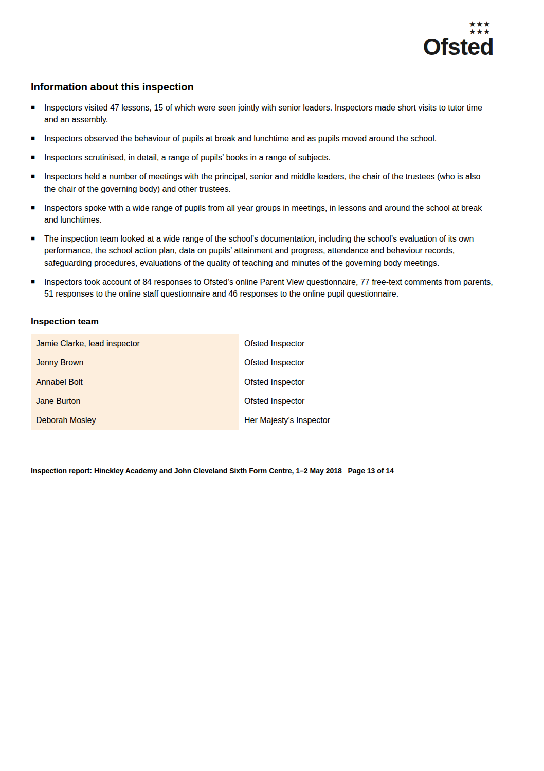★★★
★★★ Ofsted
Information about this inspection
Inspectors visited 47 lessons, 15 of which were seen jointly with senior leaders. Inspectors made short visits to tutor time and an assembly.
Inspectors observed the behaviour of pupils at break and lunchtime and as pupils moved around the school.
Inspectors scrutinised, in detail, a range of pupils’ books in a range of subjects.
Inspectors held a number of meetings with the principal, senior and middle leaders, the chair of the trustees (who is also the chair of the governing body) and other trustees.
Inspectors spoke with a wide range of pupils from all year groups in meetings, in lessons and around the school at break and lunchtimes.
The inspection team looked at a wide range of the school’s documentation, including the school’s evaluation of its own performance, the school action plan, data on pupils’ attainment and progress, attendance and behaviour records, safeguarding procedures, evaluations of the quality of teaching and minutes of the governing body meetings.
Inspectors took account of 84 responses to Ofsted’s online Parent View questionnaire, 77 free-text comments from parents, 51 responses to the online staff questionnaire and 46 responses to the online pupil questionnaire.
Inspection team
| Jamie Clarke, lead inspector | Ofsted Inspector |
| Jenny Brown | Ofsted Inspector |
| Annabel Bolt | Ofsted Inspector |
| Jane Burton | Ofsted Inspector |
| Deborah Mosley | Her Majesty’s Inspector |
Inspection report: Hinckley Academy and John Cleveland Sixth Form Centre, 1–2 May 2018 Page 13 of 14